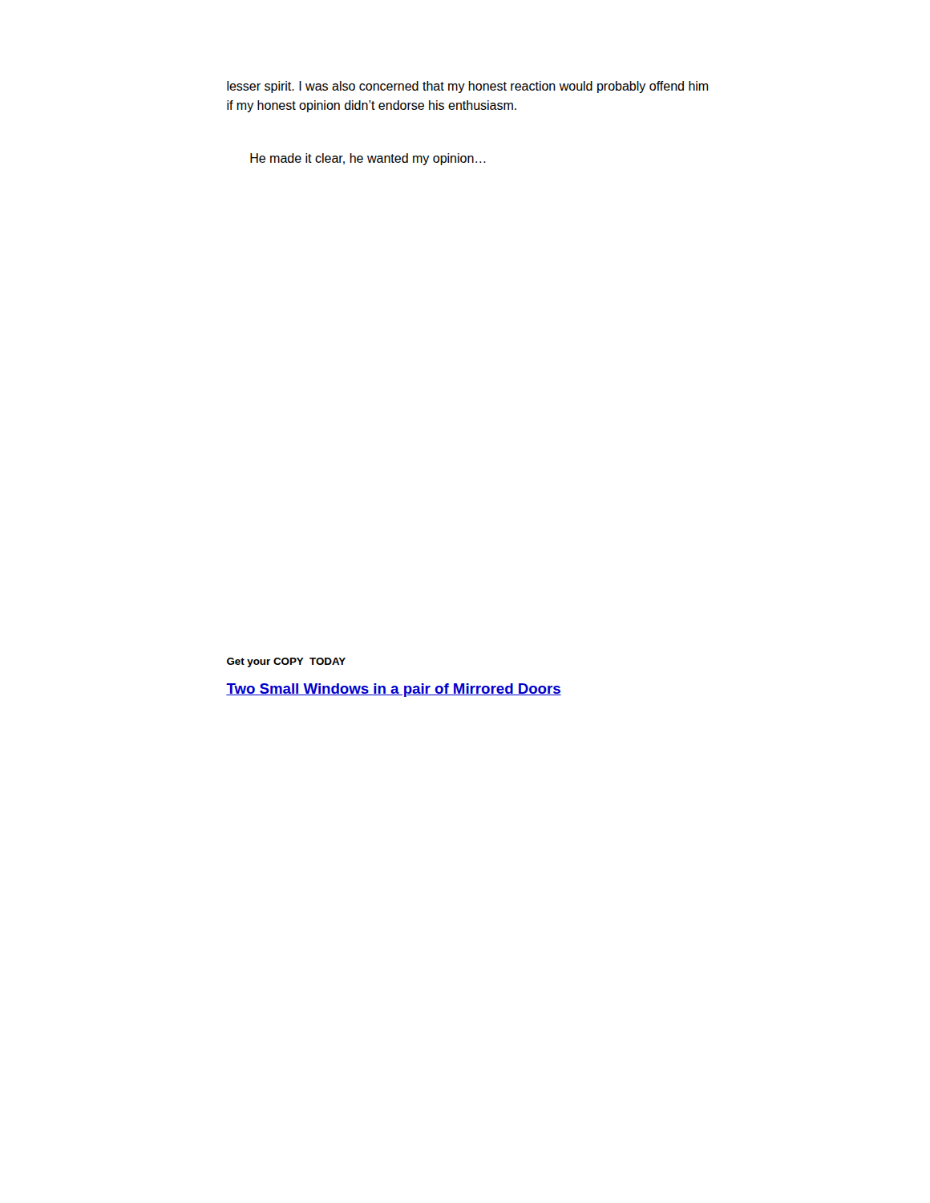lesser spirit. I was also concerned that my honest reaction would probably offend him if my honest opinion didn’t endorse his enthusiasm.
He made it clear, he wanted my opinion…
Get your COPY TODAY
Two Small Windows in a pair of Mirrored Doors